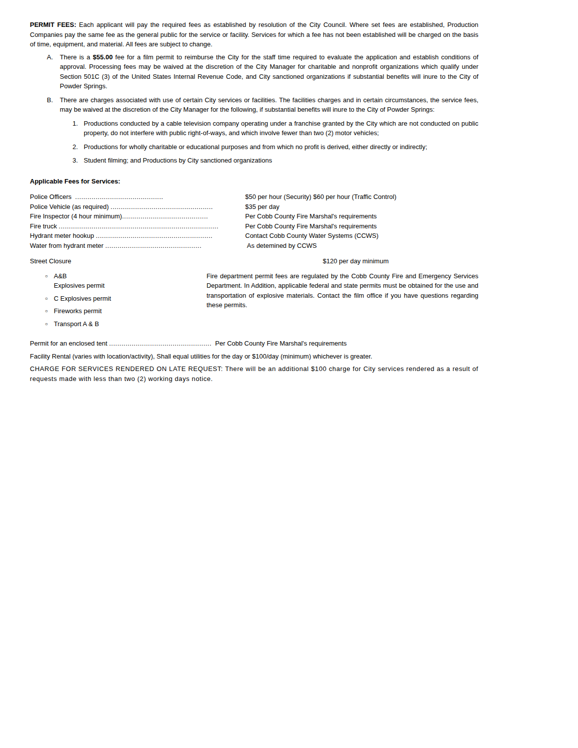PERMIT FEES: Each applicant will pay the required fees as established by resolution of the City Council. Where set fees are established, Production Companies pay the same fee as the general public for the service or facility. Services for which a fee has not been established will be charged on the basis of time, equipment, and material. All fees are subject to change.
There is a $55.00 fee for a film permit to reimburse the City for the staff time required to evaluate the application and establish conditions of approval. Processing fees may be waived at the discretion of the City Manager for charitable and nonprofit organizations which qualify under Section 501C (3) of the United States Internal Revenue Code, and City sanctioned organizations if substantial benefits will inure to the City of Powder Springs.
There are charges associated with use of certain City services or facilities. The facilities charges and in certain circumstances, the service fees, may be waived at the discretion of the City Manager for the following, if substantial benefits will inure to the City of Powder Springs:
Productions conducted by a cable television company operating under a franchise granted by the City which are not conducted on public property, do not interfere with public right-of-ways, and which involve fewer than two (2) motor vehicles;
Productions for wholly charitable or educational purposes and from which no profit is derived, either directly or indirectly;
Student filming; and Productions by City sanctioned organizations
Applicable Fees for Services:
| Police Officers ........................................... | $50 per hour (Security) $60 per hour (Traffic Control) |
| Police Vehicle (as required) .................................................. | $35 per day |
| Fire Inspector (4 hour minimum) .......................................... | Per Cobb County Fire Marshal's requirements |
| Fire truck .............................................................................. | Per Cobb County Fire Marshal's requirements |
| Hydrant meter hookup ......................................................... | Contact Cobb County Water Systems (CCWS) |
| Water from hydrant meter ............................................... | As detemined by CCWS |
Street Closure $120 per day minimum
A&B
Explosives permit
C Explosives permit
Fireworks permit
Transport A & B
Fire department permit fees are regulated by the Cobb County Fire and Emergency Services Department. In Addition, applicable federal and state permits must be obtained for the use and transportation of explosive materials. Contact the film office if you have questions regarding these permits.
Permit for an enclosed tent .................................................. Per Cobb County Fire Marshal's requirements
Facility Rental (varies with location/activity), Shall equal utilities for the day or $100/day (minimum) whichever is greater.
CHARGE FOR SERVICES RENDERED ON LATE REQUEST: There will be an additional $100 charge for City services rendered as a result of requests made with less than two (2) working days notice.